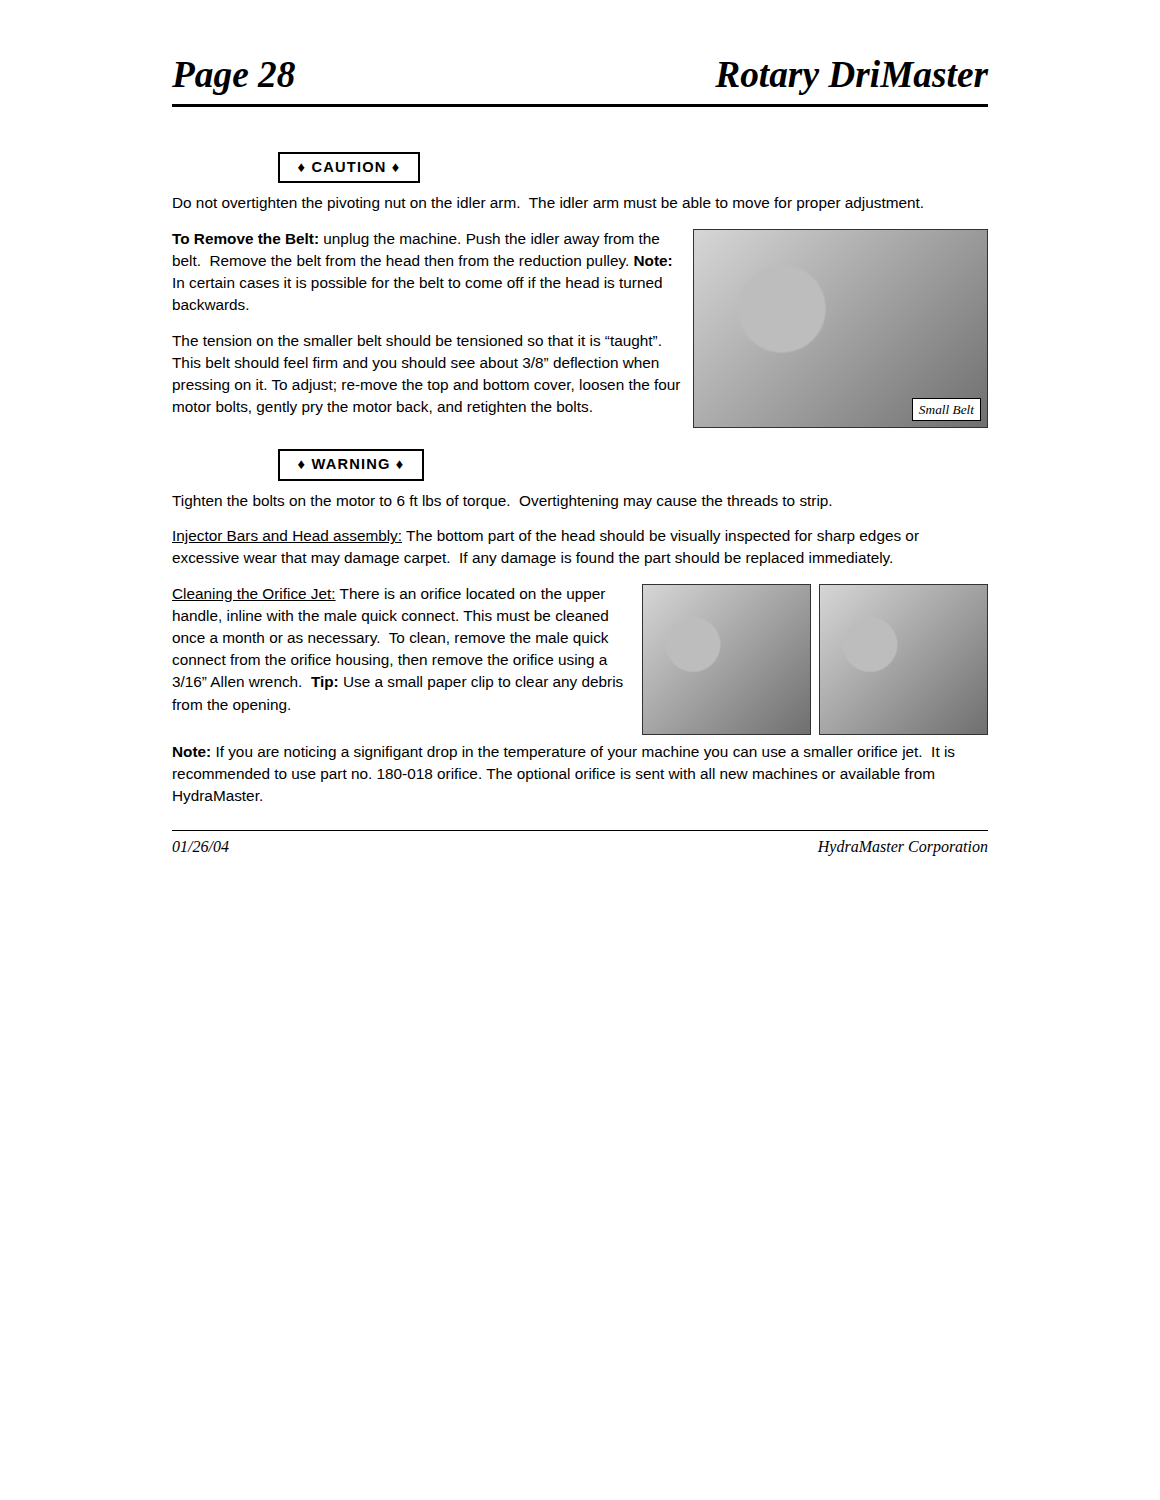Page 28 Rotary DriMaster
♦ CAUTION ♦
Do not overtighten the pivoting nut on the idler arm. The idler arm must be able to move for proper adjustment.
Small Belt
To Remove the Belt: unplug the machine. Push the idler away from the belt. Remove the belt from the head then from the reduction pulley. Note: In certain cases it is possible for the belt to come off if the head is turned backwards.
The tension on the smaller belt should be tensioned so that it is “taught”. This belt should feel firm and you should see about 3/8” deflection when pressing on it. To adjust; re-move the top and bottom cover, loosen the four motor bolts, gently pry the motor back, and retighten the bolts.
♦ WARNING ♦
Tighten the bolts on the motor to 6 ft lbs of torque. Overtightening may cause the threads to strip.
Injector Bars and Head assembly: The bottom part of the head should be visually inspected for sharp edges or excessive wear that may damage carpet. If any damage is found the part should be replaced immediately.
Cleaning the Orifice Jet: There is an orifice located on the upper handle, inline with the male quick connect. This must be cleaned once a month or as necessary. To clean, remove the male quick connect from the orifice housing, then remove the orifice using a 3/16” Allen wrench. Tip: Use a small paper clip to clear any debris from the opening.
Note: If you are noticing a signifigant drop in the temperature of your machine you can use a smaller orifice jet. It is recommended to use part no. 180-018 orifice. The optional orifice is sent with all new machines or available from HydraMaster.
01/26/04 HydraMaster Corporation